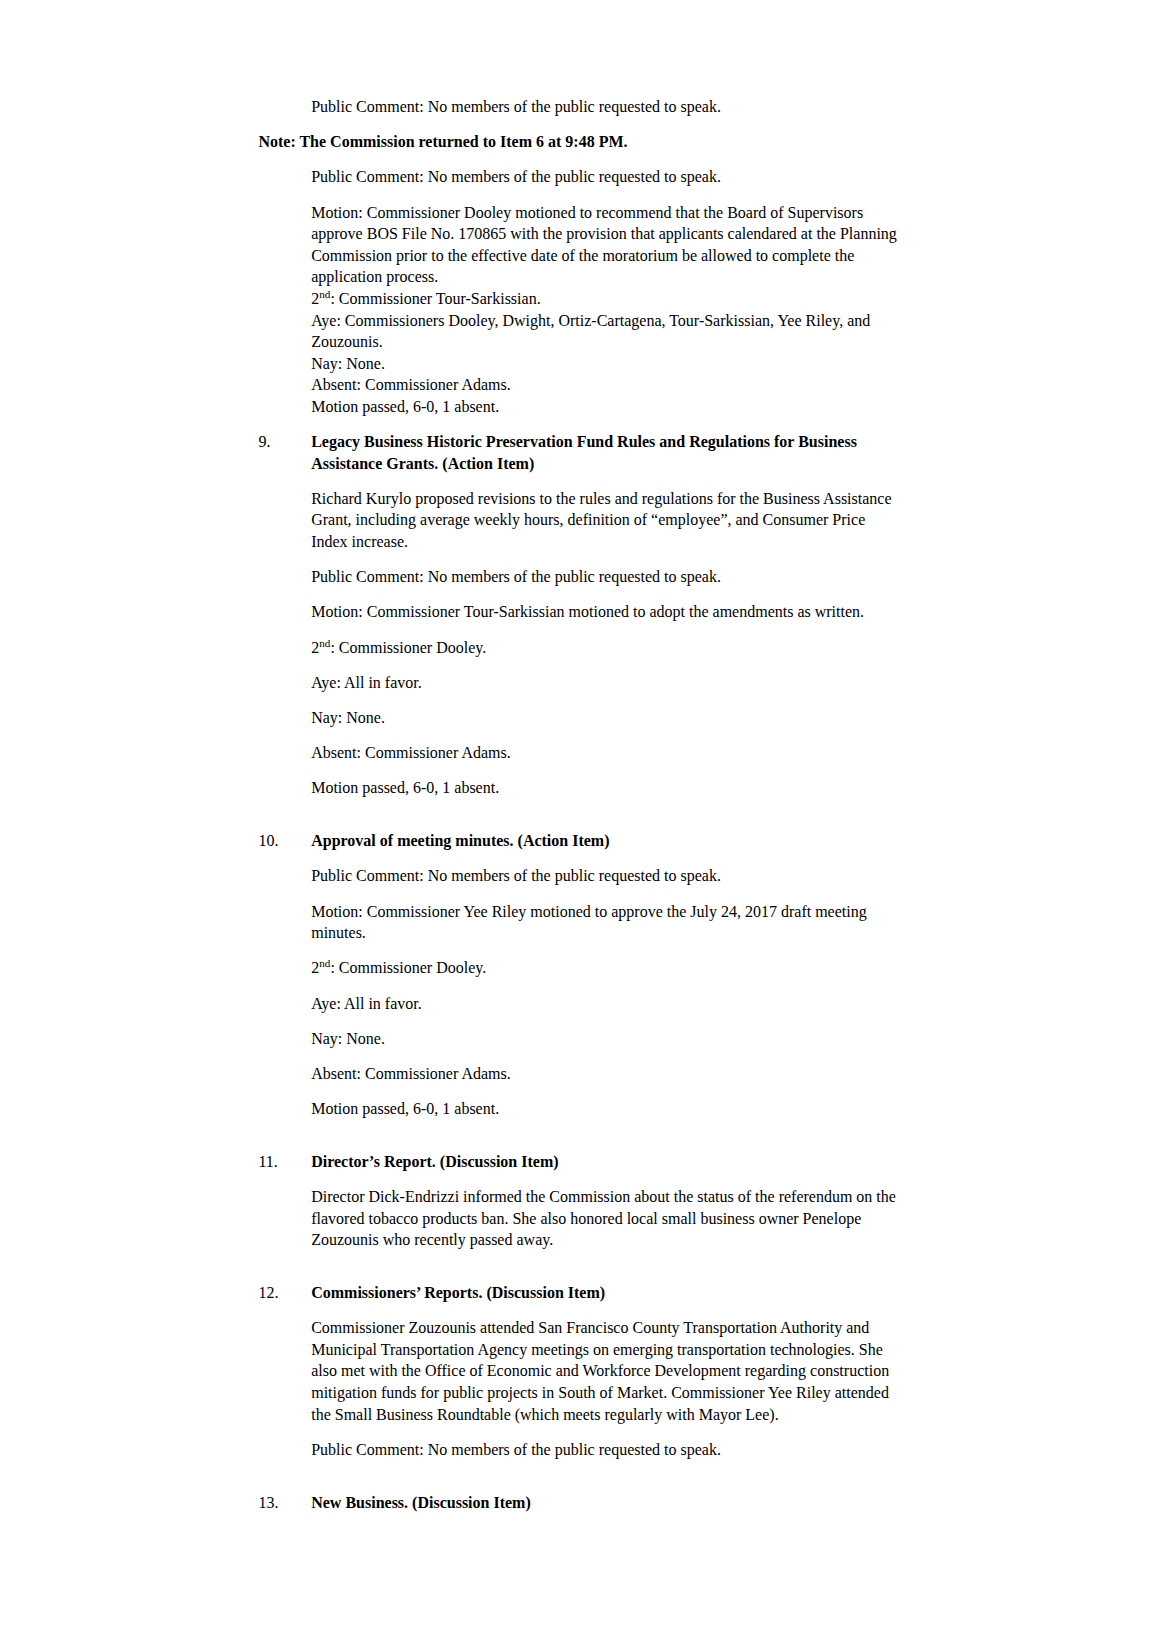Public Comment: No members of the public requested to speak.
Note: The Commission returned to Item 6 at 9:48 PM.
Public Comment: No members of the public requested to speak.
Motion: Commissioner Dooley motioned to recommend that the Board of Supervisors approve BOS File No. 170865 with the provision that applicants calendared at the Planning Commission prior to the effective date of the moratorium be allowed to complete the application process.
2nd: Commissioner Tour-Sarkissian.
Aye: Commissioners Dooley, Dwight, Ortiz-Cartagena, Tour-Sarkissian, Yee Riley, and Zouzounis.
Nay: None.
Absent: Commissioner Adams.
Motion passed, 6-0, 1 absent.
9.
Legacy Business Historic Preservation Fund Rules and Regulations for Business Assistance Grants. (Action Item)
Richard Kurylo proposed revisions to the rules and regulations for the Business Assistance Grant, including average weekly hours, definition of “employee”, and Consumer Price Index increase.
Public Comment: No members of the public requested to speak.
Motion: Commissioner Tour-Sarkissian motioned to adopt the amendments as written.
2nd: Commissioner Dooley.
Aye: All in favor.
Nay: None.
Absent: Commissioner Adams.
Motion passed, 6-0, 1 absent.
10.
Approval of meeting minutes. (Action Item)
Public Comment: No members of the public requested to speak.
Motion: Commissioner Yee Riley motioned to approve the July 24, 2017 draft meeting minutes.
2nd: Commissioner Dooley.
Aye: All in favor.
Nay: None.
Absent: Commissioner Adams.
Motion passed, 6-0, 1 absent.
11.
Director’s Report. (Discussion Item)
Director Dick-Endrizzi informed the Commission about the status of the referendum on the flavored tobacco products ban. She also honored local small business owner Penelope Zouzounis who recently passed away.
12.
Commissioners’ Reports. (Discussion Item)
Commissioner Zouzounis attended San Francisco County Transportation Authority and Municipal Transportation Agency meetings on emerging transportation technologies. She also met with the Office of Economic and Workforce Development regarding construction mitigation funds for public projects in South of Market. Commissioner Yee Riley attended the Small Business Roundtable (which meets regularly with Mayor Lee).
Public Comment: No members of the public requested to speak.
13.
New Business. (Discussion Item)